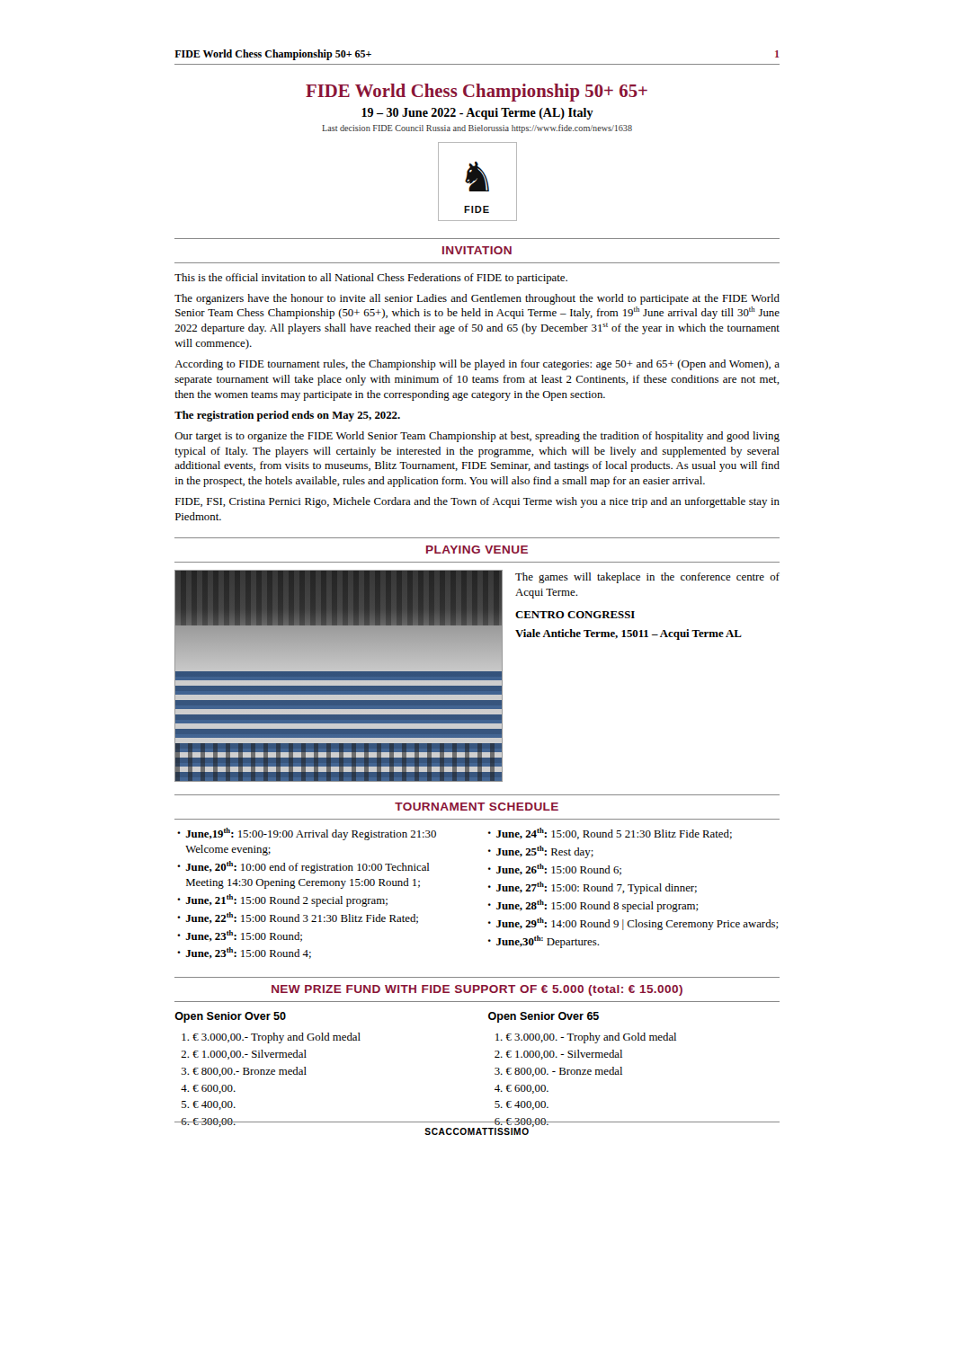FIDE World Chess Championship 50+ 65+ 1
FIDE World Chess Championship 50+ 65+
19 – 30 June 2022 - Acqui Terme (AL) Italy
Last decision FIDE Council Russia and Bielorussia https://www.fide.com/news/1638
♞
FIDE
INVITATION
This is the official invitation to all National Chess Federations of FIDE to participate.
The organizers have the honour to invite all senior Ladies and Gentlemen throughout the world to participate at the FIDE World Senior Team Chess Championship (50+ 65+), which is to be held in Acqui Terme – Italy, from 19th June arrival day till 30th June 2022 departure day. All players shall have reached their age of 50 and 65 (by December 31st of the year in which the tournament will commence).
According to FIDE tournament rules, the Championship will be played in four categories: age 50+ and 65+ (Open and Women), a separate tournament will take place only with minimum of 10 teams from at least 2 Continents, if these conditions are not met, then the women teams may participate in the corresponding age category in the Open section.
The registration period ends on May 25, 2022.
Our target is to organize the FIDE World Senior Team Championship at best, spreading the tradition of hospitality and good living typical of Italy. The players will certainly be interested in the programme, which will be lively and supplemented by several additional events, from visits to museums, Blitz Tournament, FIDE Seminar, and tastings of local products. As usual you will find in the prospect, the hotels available, rules and application form. You will also find a small map for an easier arrival.
FIDE, FSI, Cristina Pernici Rigo, Michele Cordara and the Town of Acqui Terme wish you a nice trip and an unforgettable stay in Piedmont.
PLAYING VENUE
The games will takeplace in the conference centre of Acqui Terme.
CENTRO CONGRESSI
Viale Antiche Terme, 15011 – Acqui Terme AL
TOURNAMENT SCHEDULE
June,19th: 15:00-19:00 Arrival day Registration 21:30 Welcome evening;
June, 20th: 10:00 end of registration 10:00 Technical Meeting 14:30 Opening Ceremony 15:00 Round 1;
June, 21th: 15:00 Round 2 special program;
June, 22th: 15:00 Round 3 21:30 Blitz Fide Rated;
June, 23th: 15:00 Round;
June, 23th: 15:00 Round 4;
June, 24th: 15:00, Round 5 21:30 Blitz Fide Rated;
June, 25th: Rest day;
June, 26th: 15:00 Round 6;
June, 27th: 15:00: Round 7, Typical dinner;
June, 28th: 15:00 Round 8 special program;
June, 29th: 14:00 Round 9 | Closing Ceremony Price awards;
June,30th: Departures.
NEW PRIZE FUND WITH FIDE SUPPORT OF € 5.000 (total: € 15.000)
Open Senior Over 50
€ 3.000,00.- Trophy and Gold medal
€ 1.000,00.- Silvermedal
€ 800,00.- Bronze medal
€ 600,00.
€ 400,00.
€ 300,00.
Open Senior Over 65
€ 3.000,00. - Trophy and Gold medal
€ 1.000,00. - Silvermedal
€ 800,00. - Bronze medal
€ 600,00.
€ 400,00.
€ 300,00.
SCACCOMATTISSIMO